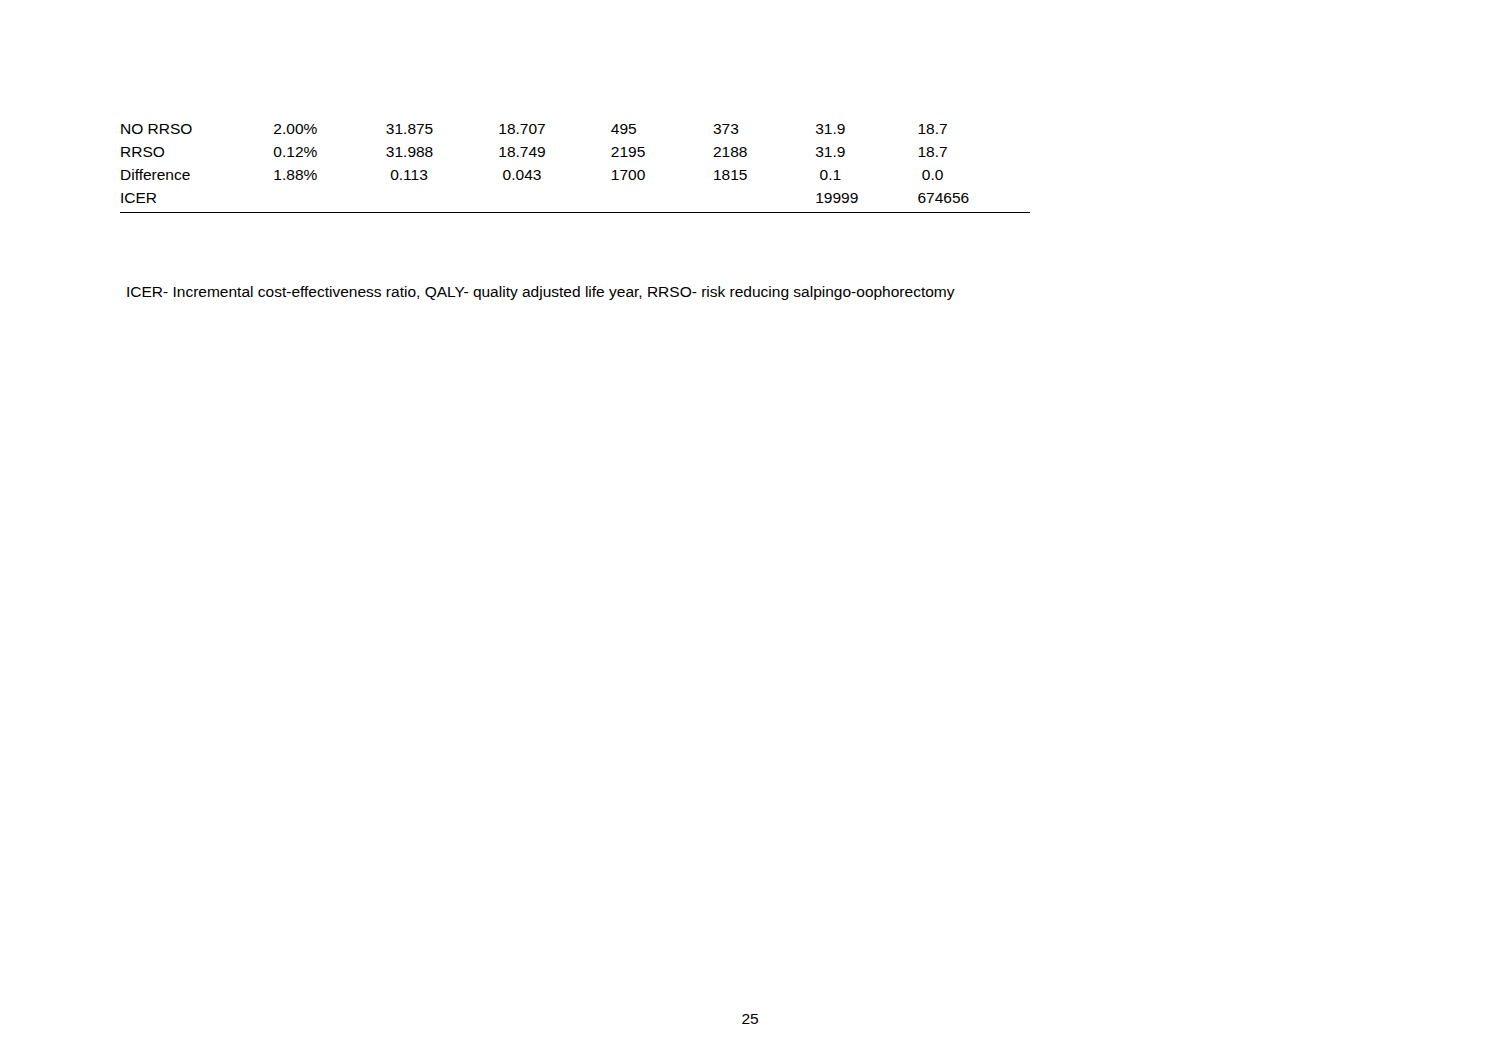| NO RRSO | 2.00% | 31.875 | 18.707 | 495 | 373 | 31.9 | 18.7 |
| RRSO | 0.12% | 31.988 | 18.749 | 2195 | 2188 | 31.9 | 18.7 |
| Difference | 1.88% | 0.113 | 0.043 | 1700 | 1815 | 0.1 | 0.0 |
| ICER | | | | | | 19999 | 674656 |
ICER- Incremental cost-effectiveness ratio, QALY- quality adjusted life year, RRSO- risk reducing salpingo-oophorectomy
25